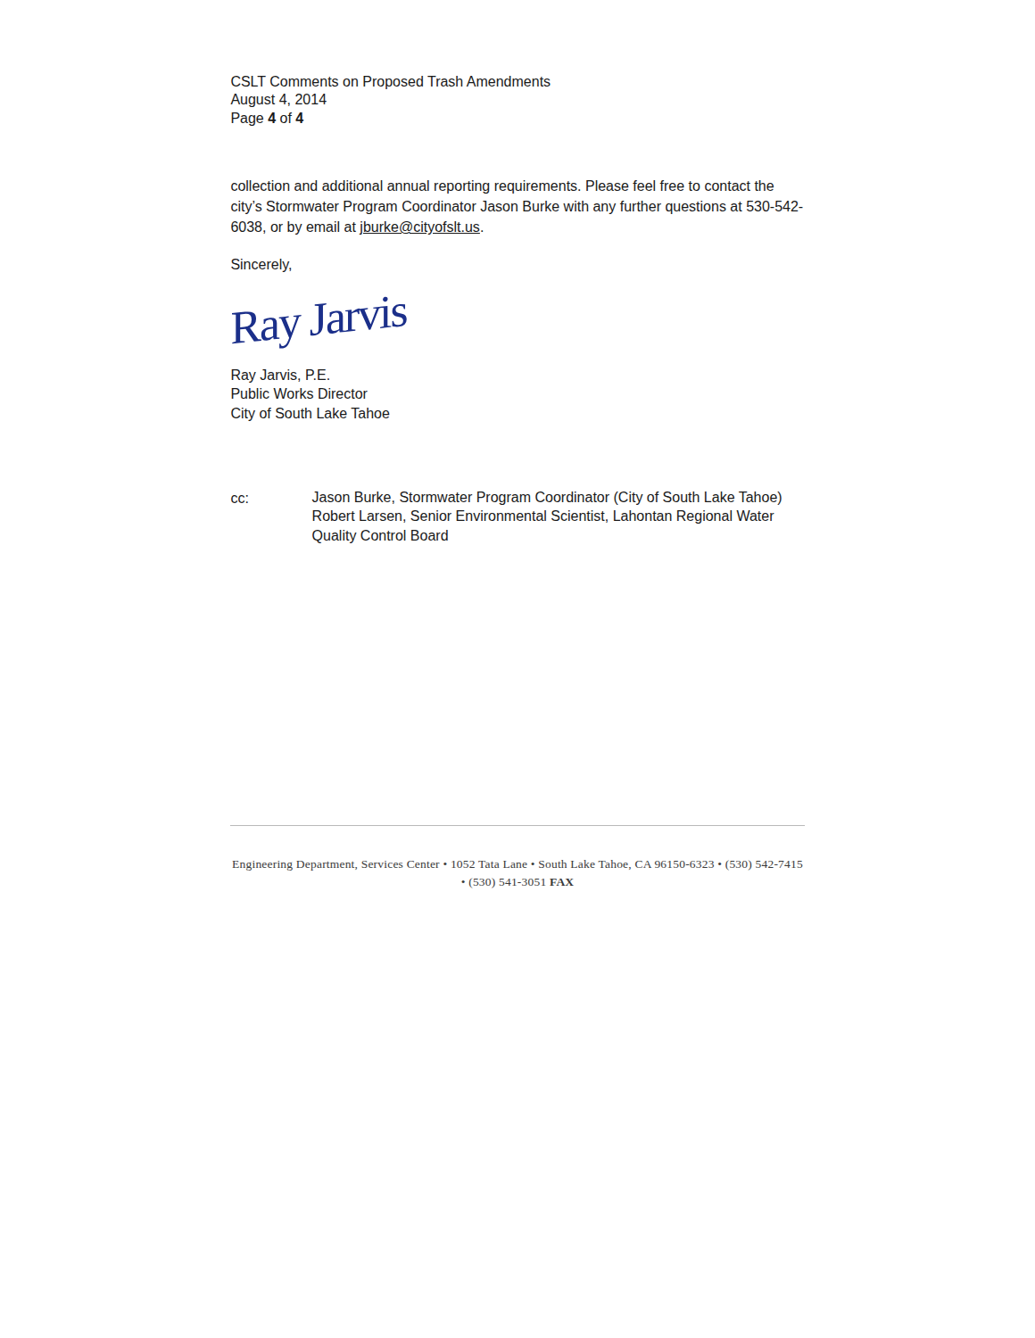CSLT Comments on Proposed Trash Amendments
August 4, 2014
Page 4 of 4
collection and additional annual reporting requirements. Please feel free to contact the city’s Stormwater Program Coordinator Jason Burke with any further questions at 530-542-6038, or by email at jburke@cityofslt.us.
Sincerely,
Ray Jarvis
Ray Jarvis, P.E.
Public Works Director
City of South Lake Tahoe
cc:
Jason Burke, Stormwater Program Coordinator (City of South Lake Tahoe)
Robert Larsen, Senior Environmental Scientist, Lahontan Regional Water Quality Control Board
Engineering Department, Services Center • 1052 Tata Lane • South Lake Tahoe, CA 96150-6323 • (530) 542-7415 • (530) 541-3051 FAX